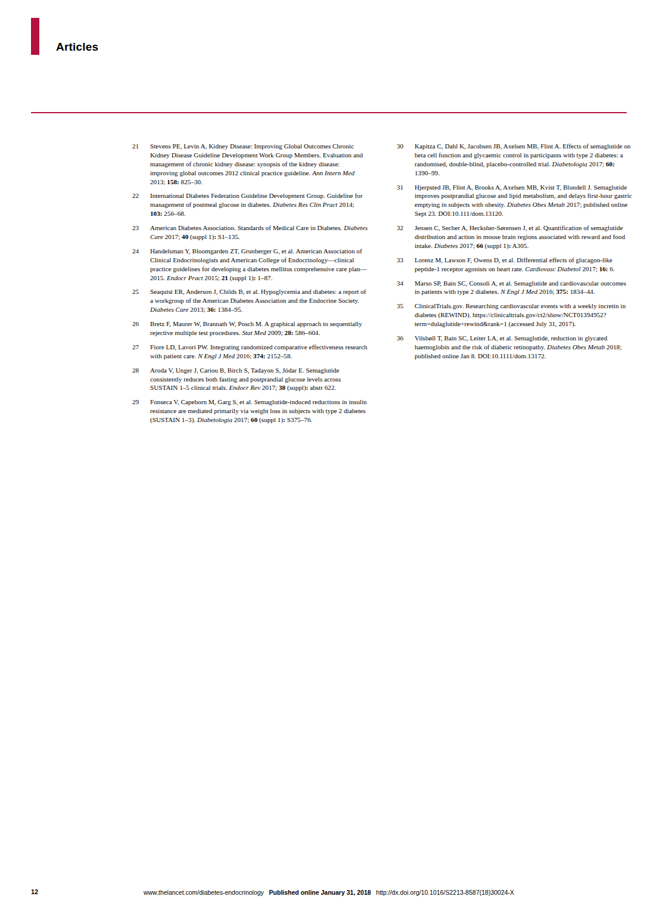Articles
21 Stevens PE, Levin A, Kidney Disease: Improving Global Outcomes Chronic Kidney Disease Guideline Development Work Group Members. Evaluation and management of chronic kidney disease: synopsis of the kidney disease: improving global outcomes 2012 clinical practice guideline. Ann Intern Med 2013; 158: 825–30.
22 International Diabetes Federation Guideline Development Group. Guideline for management of postmeal glucose in diabetes. Diabetes Res Clin Pract 2014; 103: 256–68.
23 American Diabetes Association. Standards of Medical Care in Diabetes. Diabetes Care 2017; 40 (suppl 1): S1–135.
24 Handelsman Y, Bloomgarden ZT, Grunberger G, et al. American Association of Clinical Endocrinologists and American College of Endocrinology—clinical practice guidelines for developing a diabetes mellitus comprehensive care plan—2015. Endocr Pract 2015; 21 (suppl 1): 1–87.
25 Seaquist ER, Anderson J, Childs B, et al. Hypoglycemia and diabetes: a report of a workgroup of the American Diabetes Association and the Endocrine Society. Diabetes Care 2013; 36: 1384–95.
26 Bretz F, Maurer W, Brannath W, Posch M. A graphical approach to sequentially rejective multiple test procedures. Stat Med 2009; 28: 586–604.
27 Fiore LD, Lavori PW. Integrating randomized comparative effectiveness research with patient care. N Engl J Med 2016; 374: 2152–58.
28 Aroda V, Unger J, Cariou B, Birch S, Tadayon S, Jódar E. Semaglutide consistently reduces both fasting and postprandial glucose levels across SUSTAIN 1–5 clinical trials. Endocr Rev 2017; 38 (suppl): abstr 622.
29 Fonseca V, Capehorn M, Garg S, et al. Semaglutide-induced reductions in insulin resistance are mediated primarily via weight loss in subjects with type 2 diabetes (SUSTAIN 1–3). Diabetologia 2017; 60 (suppl 1): S375–76.
30 Kapitza C, Dahl K, Jacobsen JB, Axelsen MB, Flint A. Effects of semaglutide on beta cell function and glycaemic control in participants with type 2 diabetes: a randomised, double-blind, placebo-controlled trial. Diabetologia 2017; 60: 1390–99.
31 Hjerpsted JB, Flint A, Brooks A, Axelsen MB, Kvist T, Blundell J. Semaglutide improves postprandial glucose and lipid metabolism, and delays first-hour gastric emptying in subjects with obesity. Diabetes Obes Metab 2017; published online Sept 23. DOI:10.111/dom.13120.
32 Jensen C, Secher A, Hecksher-Sørensen J, et al. Quantification of semaglutide distribution and action in mouse brain regions associated with reward and food intake. Diabetes 2017; 66 (suppl 1): A305.
33 Lorenz M, Lawson F, Owens D, et al. Differential effects of glucagon-like peptide-1 receptor agonists on heart rate. Cardiovasc Diabetol 2017; 16: 6.
34 Marso SP, Bain SC, Consoli A, et al. Semaglutide and cardiovascular outcomes in patients with type 2 diabetes. N Engl J Med 2016; 375: 1834–44.
35 ClinicalTrials.gov. Researching cardiovascular events with a weekly incretin in diabetes (REWIND). https://clinicaltrials.gov/ct2/show/NCT01394952?term=dulaglutide+rewind&rank=1 (accessed July 31, 2017).
36 Vilsbøll T, Bain SC, Leiter LA, et al. Semaglutide, reduction in glycated haemoglobin and the risk of diabetic retinopathy. Diabetes Obes Metab 2018; published online Jan 8. DOI:10.1111/dom.13172.
12
www.thelancet.com/diabetes-endocrinology Published online January 31, 2018 http://dx.doi.org/10.1016/S2213-8587(18)30024-X